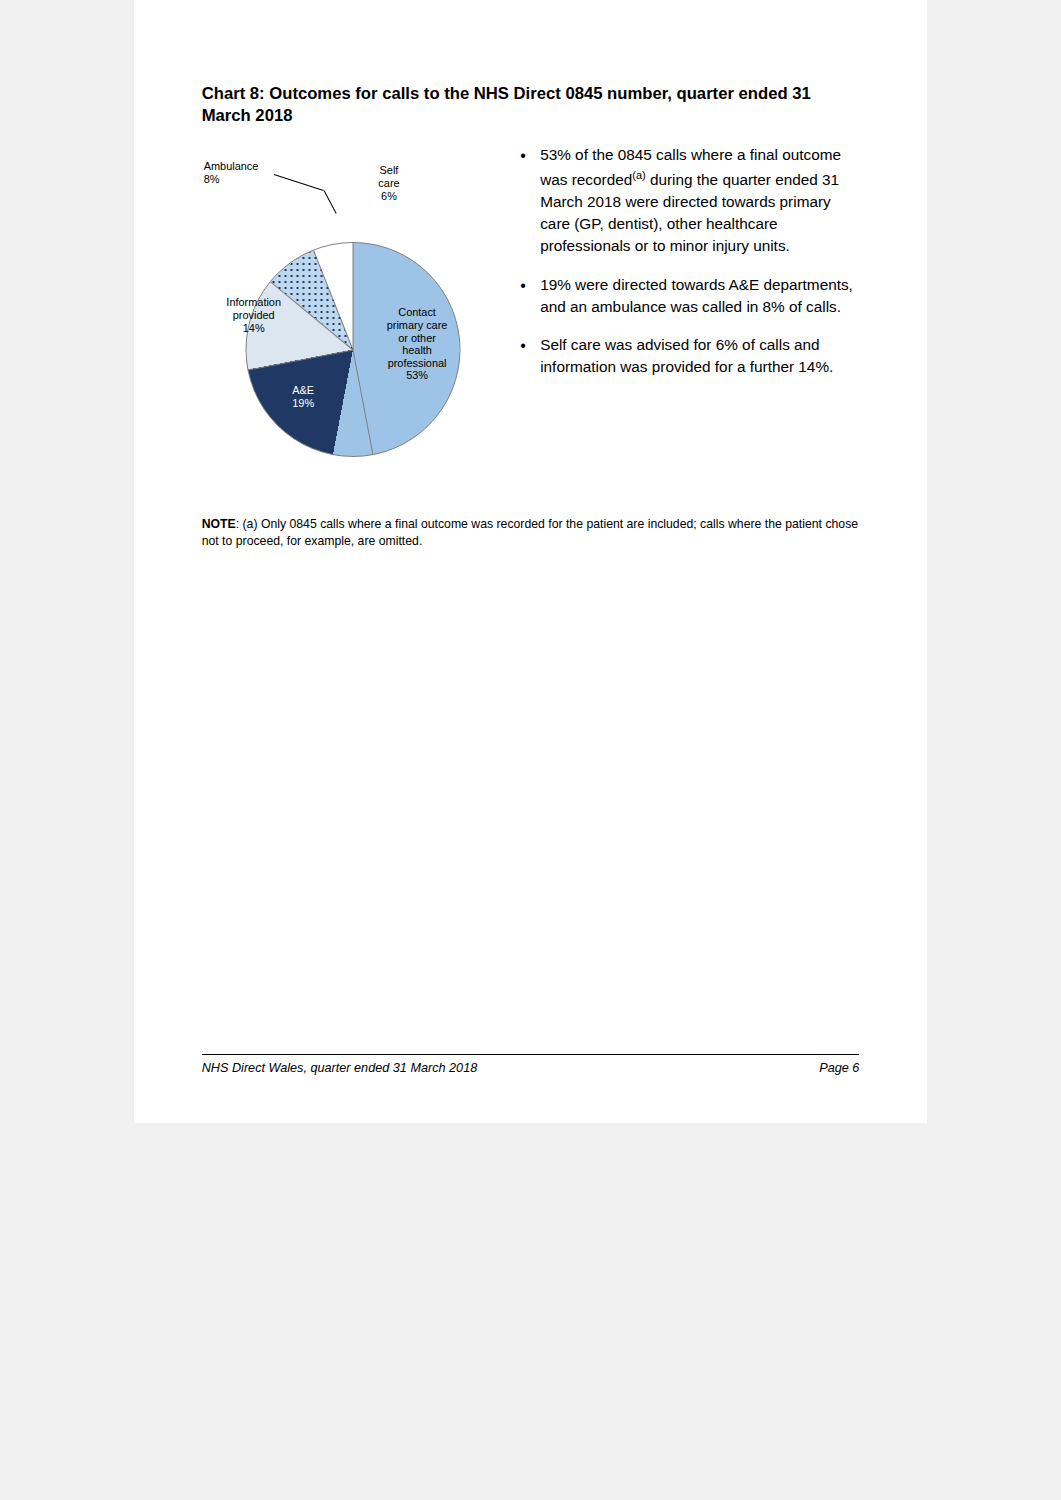Chart 8: Outcomes for calls to the NHS Direct 0845 number, quarter ended 31 March 2018
Self
care
6%
Ambulance
8%
Information
provided
14%
A&E
19%
Contact
primary care
or other
health
professional
53%
53% of the 0845 calls where a final outcome was recorded(a) during the quarter ended 31 March 2018 were directed towards primary care (GP, dentist), other healthcare professionals or to minor injury units.
19% were directed towards A&E departments, and an ambulance was called in 8% of calls.
Self care was advised for 6% of calls and information was provided for a further 14%.
NOTE: (a) Only 0845 calls where a final outcome was recorded for the patient are included; calls where the patient chose not to proceed, for example, are omitted.
NHS Direct Wales, quarter ended 31 March 2018 Page 6